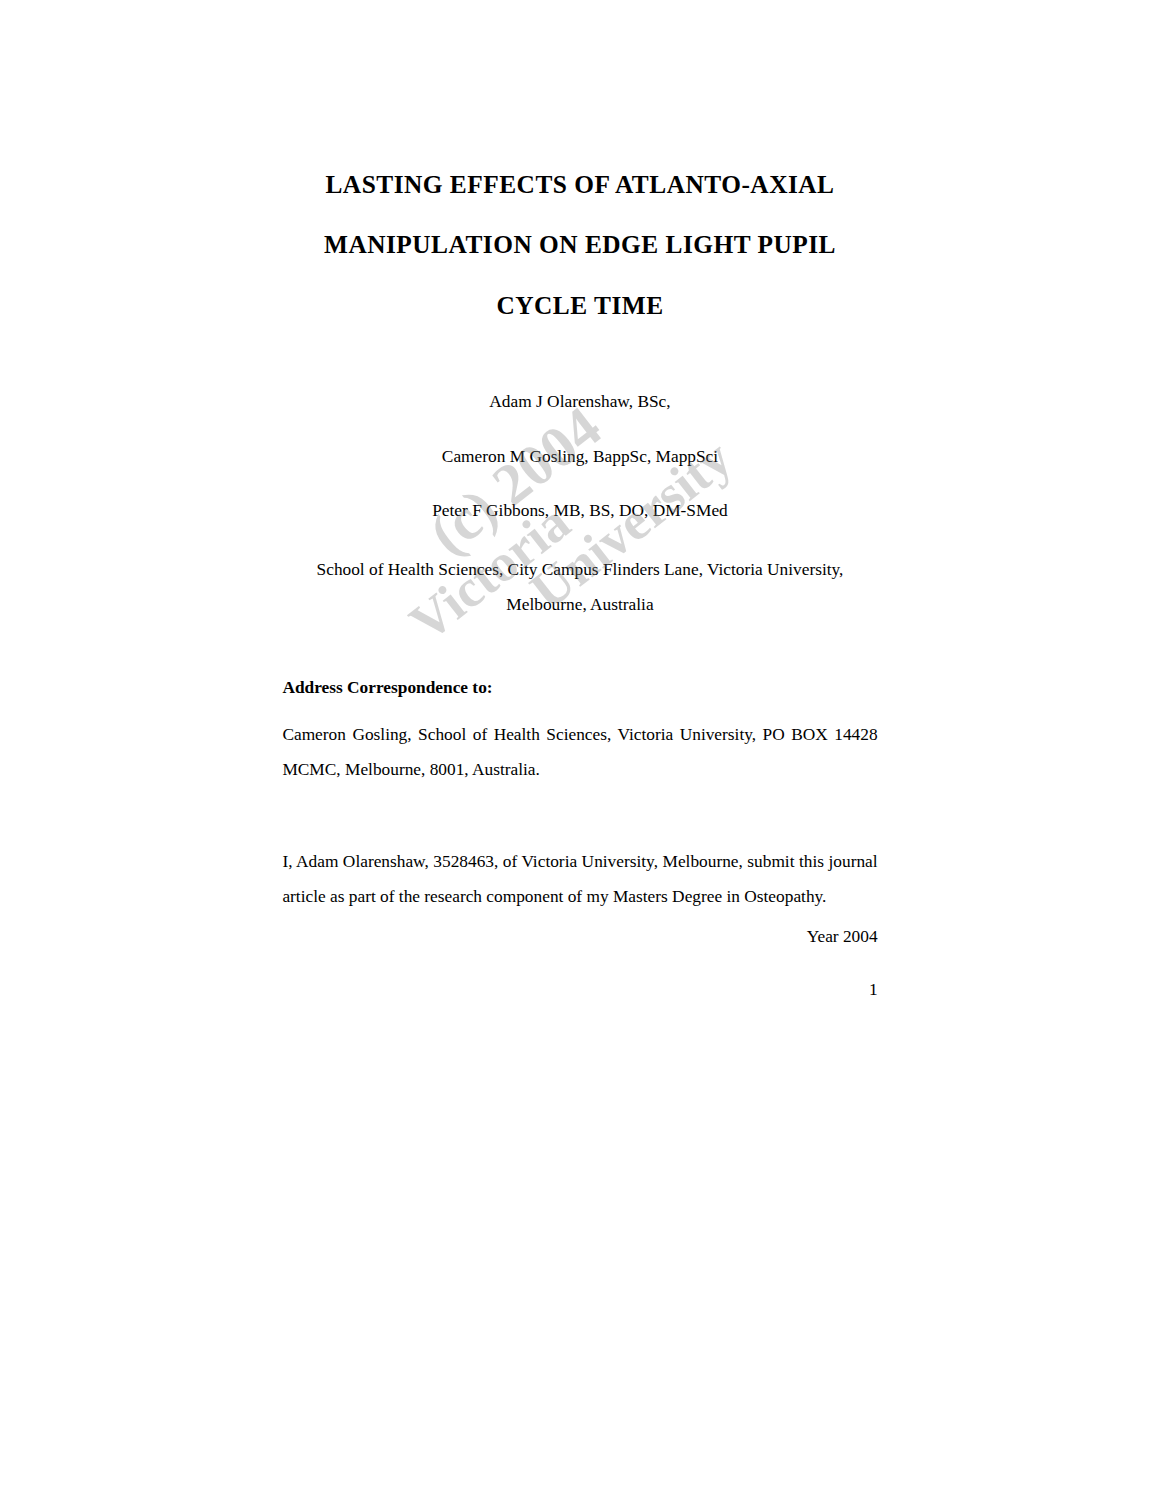(c) 2004 University Victoria
LASTING EFFECTS OF ATLANTO-AXIAL MANIPULATION ON EDGE LIGHT PUPIL CYCLE TIME
Adam J Olarenshaw, BSc,
Cameron M Gosling, BappSc, MappSci
Peter F Gibbons, MB, BS, DO, DM-SMed
School of Health Sciences, City Campus Flinders Lane, Victoria University, Melbourne, Australia
Address Correspondence to:
Cameron Gosling, School of Health Sciences, Victoria University, PO BOX 14428 MCMC, Melbourne, 8001, Australia.
I, Adam Olarenshaw, 3528463, of Victoria University, Melbourne, submit this journal article as part of the research component of my Masters Degree in Osteopathy.
Year 2004
1